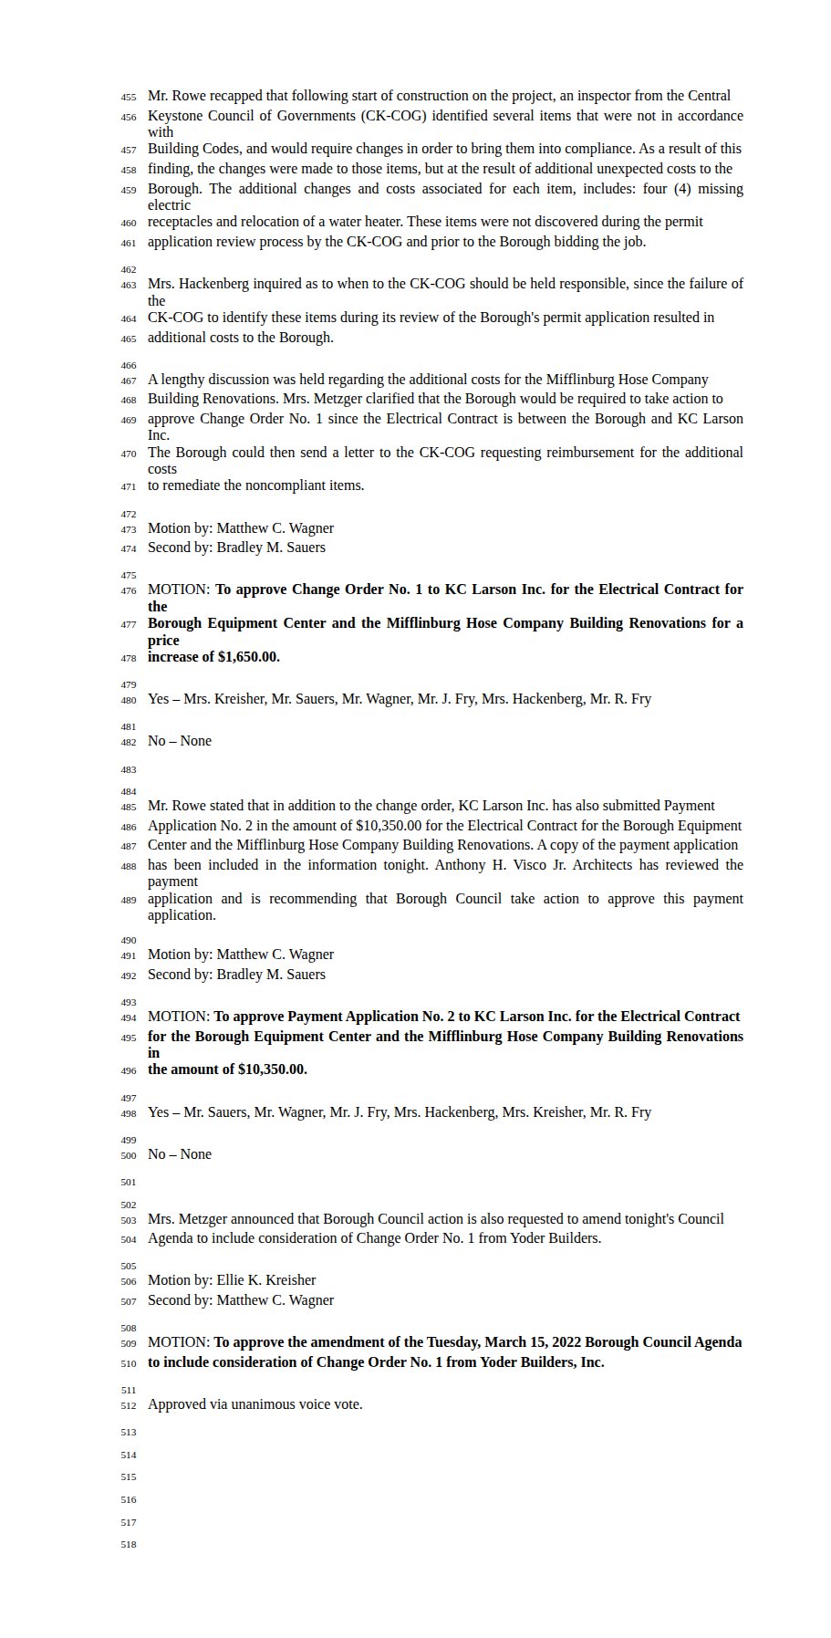455 Mr. Rowe recapped that following start of construction on the project, an inspector from the Central
456 Keystone Council of Governments (CK-COG) identified several items that were not in accordance with
457 Building Codes, and would require changes in order to bring them into compliance. As a result of this
458 finding, the changes were made to those items, but at the result of additional unexpected costs to the
459 Borough. The additional changes and costs associated for each item, includes: four (4) missing electric
460 receptacles and relocation of a water heater. These items were not discovered during the permit
461 application review process by the CK-COG and prior to the Borough bidding the job.
462
463 Mrs. Hackenberg inquired as to when to the CK-COG should be held responsible, since the failure of the
464 CK-COG to identify these items during its review of the Borough's permit application resulted in
465 additional costs to the Borough.
466
467 A lengthy discussion was held regarding the additional costs for the Mifflinburg Hose Company
468 Building Renovations. Mrs. Metzger clarified that the Borough would be required to take action to
469 approve Change Order No. 1 since the Electrical Contract is between the Borough and KC Larson Inc.
470 The Borough could then send a letter to the CK-COG requesting reimbursement for the additional costs
471 to remediate the noncompliant items.
472
473 Motion by: Matthew C. Wagner
474 Second by: Bradley M. Sauers
475
476 MOTION: To approve Change Order No. 1 to KC Larson Inc. for the Electrical Contract for the
477 Borough Equipment Center and the Mifflinburg Hose Company Building Renovations for a price
478 increase of $1,650.00.
479
480 Yes – Mrs. Kreisher, Mr. Sauers, Mr. Wagner, Mr. J. Fry, Mrs. Hackenberg, Mr. R. Fry
481
482 No – None
483
484
485 Mr. Rowe stated that in addition to the change order, KC Larson Inc. has also submitted Payment
486 Application No. 2 in the amount of $10,350.00 for the Electrical Contract for the Borough Equipment
487 Center and the Mifflinburg Hose Company Building Renovations. A copy of the payment application
488 has been included in the information tonight. Anthony H. Visco Jr. Architects has reviewed the payment
489 application and is recommending that Borough Council take action to approve this payment application.
490
491 Motion by: Matthew C. Wagner
492 Second by: Bradley M. Sauers
493
494 MOTION: To approve Payment Application No. 2 to KC Larson Inc. for the Electrical Contract
495 for the Borough Equipment Center and the Mifflinburg Hose Company Building Renovations in
496 the amount of $10,350.00.
497
498 Yes – Mr. Sauers, Mr. Wagner, Mr. J. Fry, Mrs. Hackenberg, Mrs. Kreisher, Mr. R. Fry
499
500 No – None
501
502
503 Mrs. Metzger announced that Borough Council action is also requested to amend tonight's Council
504 Agenda to include consideration of Change Order No. 1 from Yoder Builders.
505
506 Motion by: Ellie K. Kreisher
507 Second by: Matthew C. Wagner
508
509 MOTION: To approve the amendment of the Tuesday, March 15, 2022 Borough Council Agenda
510 to include consideration of Change Order No. 1 from Yoder Builders, Inc.
511
512 Approved via unanimous voice vote.
513
514
515
516
517
518